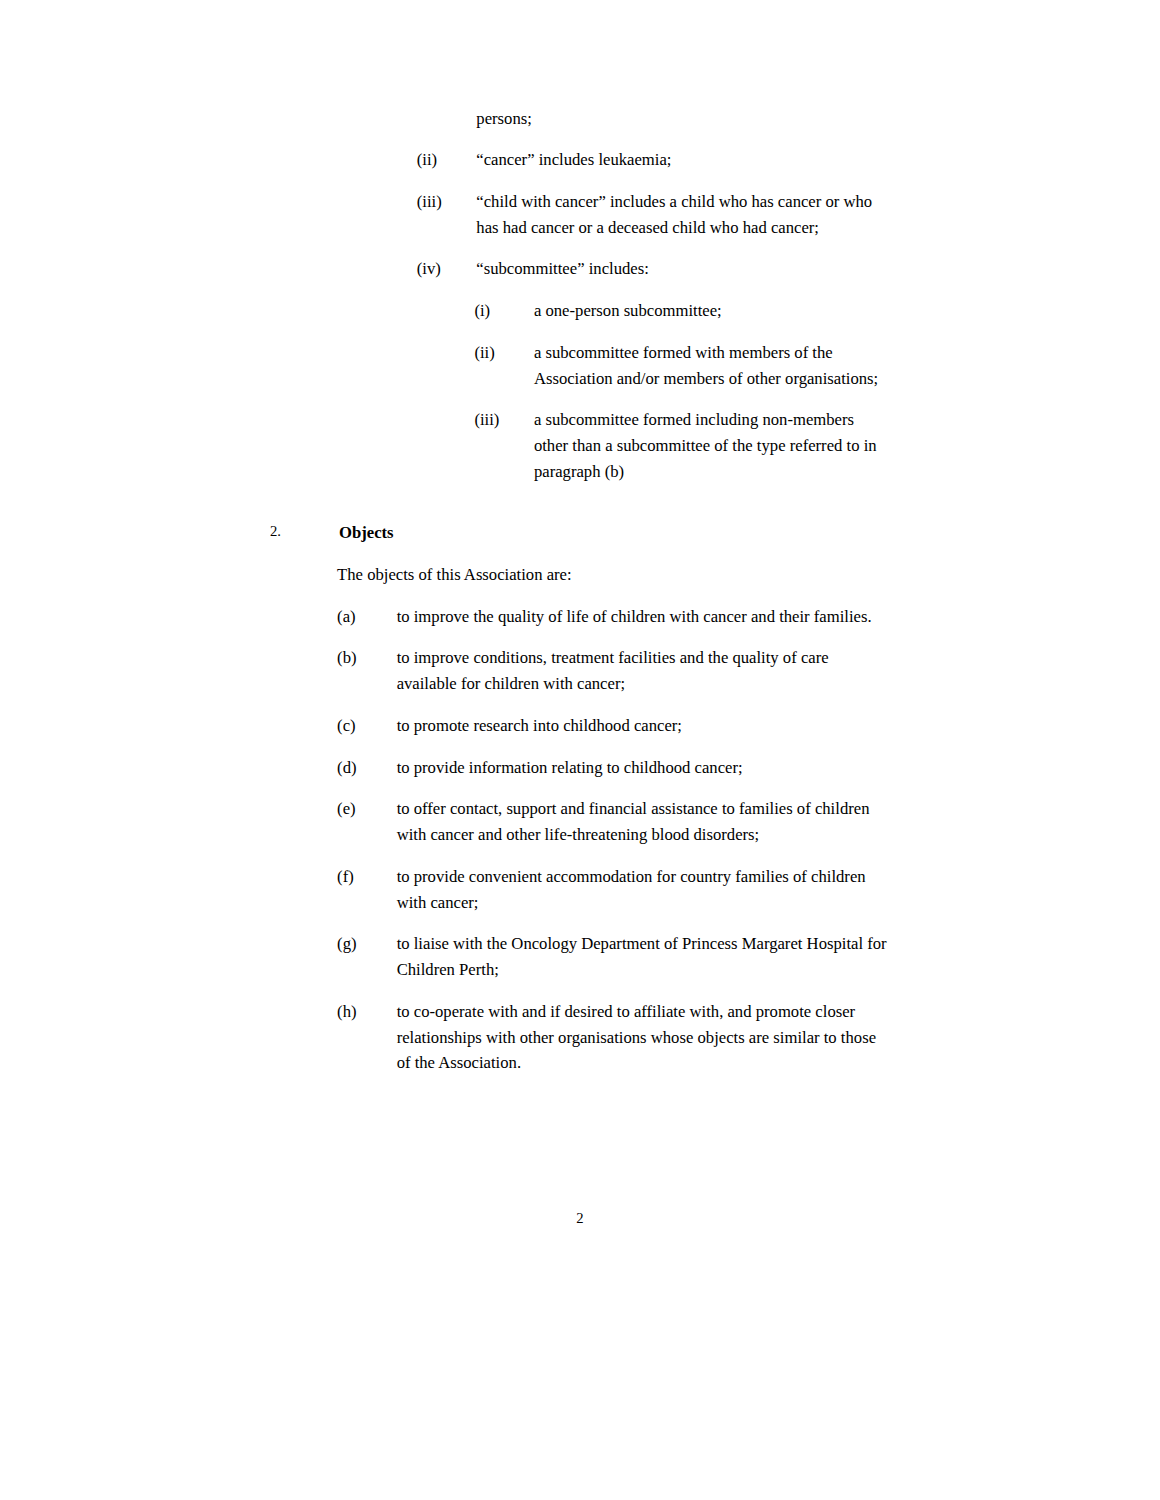persons;
(ii)
“cancer” includes leukaemia;
(iii)
“child with cancer” includes a child who has cancer or who has had cancer or a deceased child who had cancer;
(iv)
“subcommittee” includes:
(i)
a one-person subcommittee;
(ii)
a subcommittee formed with members of the Association and/or members of other organisations;
(iii)
a subcommittee formed including non-members other than a subcommittee of the type referred to in paragraph (b)
2.
Objects
The objects of this Association are:
(a)
to improve the quality of life of children with cancer and their families.
(b)
to improve conditions, treatment facilities and the quality of care available for children with cancer;
(c)
to promote research into childhood cancer;
(d)
to provide information relating to childhood cancer;
(e)
to offer contact, support and financial assistance to families of children with cancer and other life-threatening blood disorders;
(f)
to provide convenient accommodation for country families of children with cancer;
(g)
to liaise with the Oncology Department of Princess Margaret Hospital for Children Perth;
(h)
to co-operate with and if desired to affiliate with, and promote closer relationships with other organisations whose objects are similar to those of the Association.
2